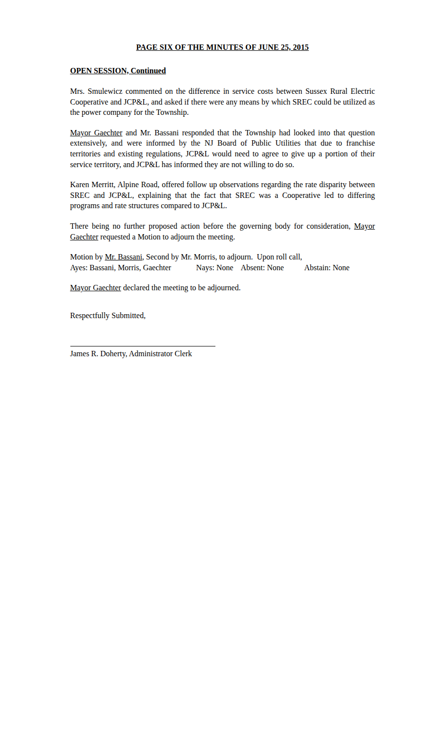PAGE SIX OF THE MINUTES OF JUNE 25, 2015
OPEN SESSION, Continued
Mrs. Smulewicz commented on the difference in service costs between Sussex Rural Electric Cooperative and JCP&L, and asked if there were any means by which SREC could be utilized as the power company for the Township.
Mayor Gaechter and Mr. Bassani responded that the Township had looked into that question extensively, and were informed by the NJ Board of Public Utilities that due to franchise territories and existing regulations, JCP&L would need to agree to give up a portion of their service territory, and JCP&L has informed they are not willing to do so.
Karen Merritt, Alpine Road, offered follow up observations regarding the rate disparity between SREC and JCP&L, explaining that the fact that SREC was a Cooperative led to differing programs and rate structures compared to JCP&L.
There being no further proposed action before the governing body for consideration, Mayor Gaechter requested a Motion to adjourn the meeting.
Motion by Mr. Bassani, Second by Mr. Morris, to adjourn. Upon roll call,
Ayes: Bassani, Morris, Gaechter Nays: None Absent: None Abstain: None
Mayor Gaechter declared the meeting to be adjourned.
Respectfully Submitted,
James R. Doherty, Administrator Clerk